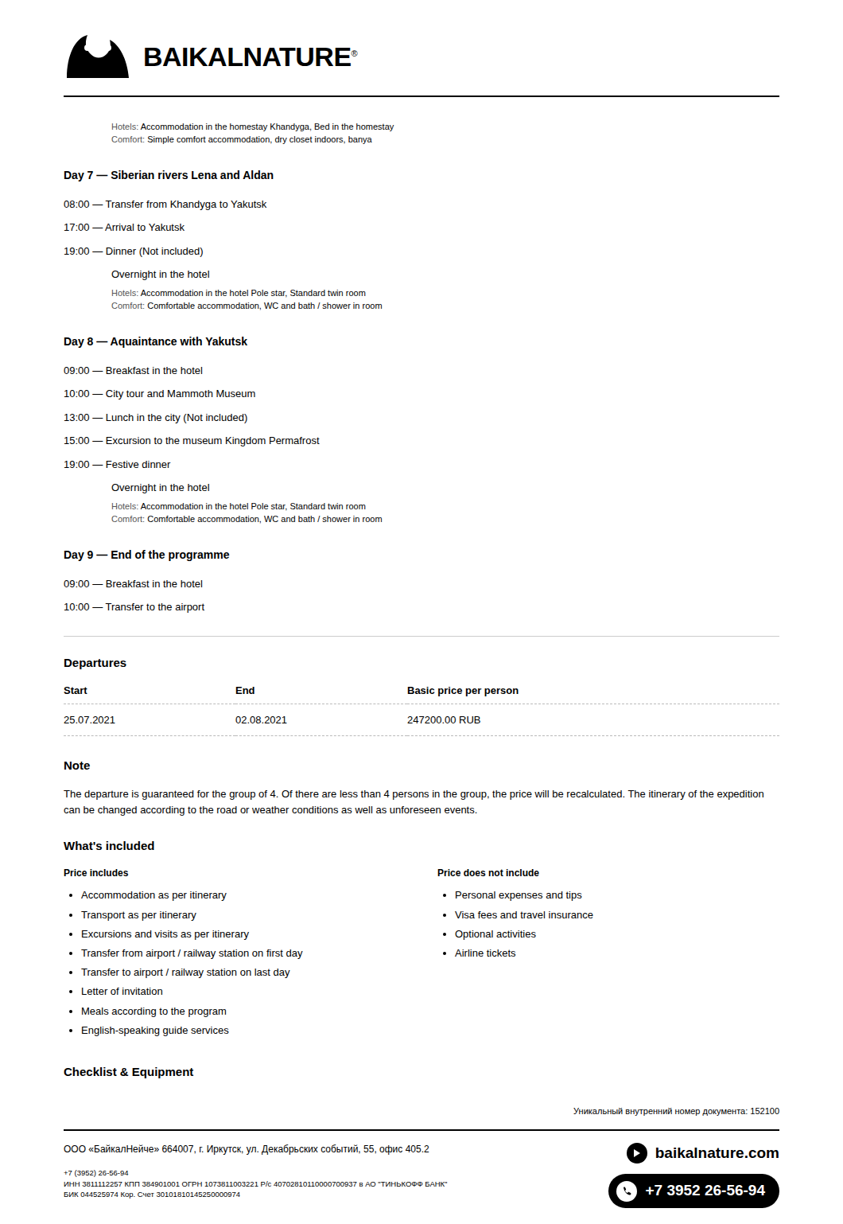BAIKALNATURE®
Hotels: Accommodation in the homestay Khandyga, Bed in the homestay
Comfort: Simple comfort accommodation, dry closet indoors, banya
Day 7 — Siberian rivers Lena and Aldan
08:00 — Transfer from Khandyga to Yakutsk
17:00 — Arrival to Yakutsk
19:00 — Dinner (Not included)
Overnight in the hotel
Hotels: Accommodation in the hotel Pole star, Standard twin room
Comfort: Comfortable accommodation, WC and bath / shower in room
Day 8 — Aquaintance with Yakutsk
09:00 — Breakfast in the hotel
10:00 — City tour and Mammoth Museum
13:00 — Lunch in the city (Not included)
15:00 — Excursion to the museum Kingdom Permafrost
19:00 — Festive dinner
Overnight in the hotel
Hotels: Accommodation in the hotel Pole star, Standard twin room
Comfort: Comfortable accommodation, WC and bath / shower in room
Day 9 — End of the programme
09:00 — Breakfast in the hotel
10:00 — Transfer to the airport
Departures
| Start | End | Basic price per person |
| --- | --- | --- |
| 25.07.2021 | 02.08.2021 | 247200.00 RUB |
Note
The departure is guaranteed for the group of 4. Of there are less than 4 persons in the group, the price will be recalculated. The itinerary of the expedition can be changed according to the road or weather conditions as well as unforeseen events.
What's included
Price includes
Accommodation as per itinerary
Transport as per itinerary
Excursions and visits as per itinerary
Transfer from airport / railway station on first day
Transfer to airport / railway station on last day
Letter of invitation
Meals according to the program
English-speaking guide services
Price does not include
Personal expenses and tips
Visa fees and travel insurance
Optional activities
Airline tickets
Checklist & Equipment
Уникальный внутренний номер документа: 152100
ООО «БайкалНейче» 664007, г. Иркутск, ул. Декабрьских событий, 55, офис 405.2
+7 (3952) 26-56-94
ИНН 3811112257 КПП 384901001 ОГРН 1073811003221 Р/с 40702810110000700937 в АО "ТИНЬКОФФ БАНК"
БИК 044525974 Кор. Счет 30101810145250000974
baikalnature.com
+7 3952 26-56-94